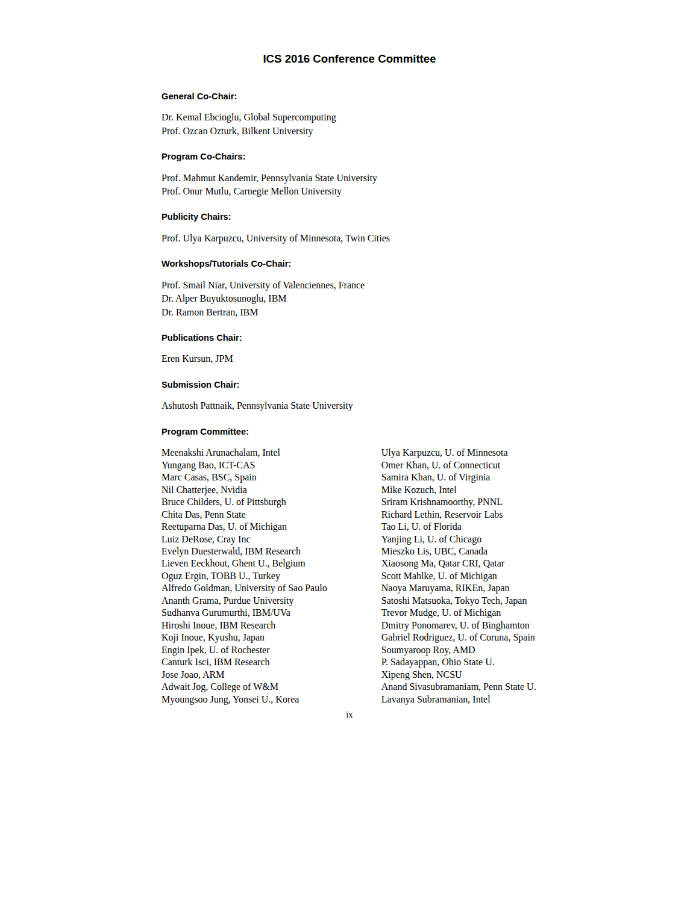ICS 2016 Conference Committee
General Co-Chair:
Dr. Kemal Ebcioglu, Global Supercomputing
Prof. Ozcan Ozturk, Bilkent University
Program Co-Chairs:
Prof. Mahmut Kandemir, Pennsylvania State University
Prof. Onur Mutlu, Carnegie Mellon University
Publicity Chairs:
Prof. Ulya Karpuzcu, University of Minnesota, Twin Cities
Workshops/Tutorials Co-Chair:
Prof. Smail Niar, University of Valenciennes, France
Dr. Alper Buyuktosunoglu, IBM
Dr. Ramon Bertran, IBM
Publications Chair:
Eren Kursun, JPM
Submission Chair:
Ashutosh Pattnaik, Pennsylvania State University
Program Committee:
Meenakshi Arunachalam, Intel
Yungang Bao, ICT-CAS
Marc Casas, BSC, Spain
Nil Chatterjee, Nvidia
Bruce Childers, U. of Pittsburgh
Chita Das, Penn State
Reetuparna Das, U. of Michigan
Luiz DeRose, Cray Inc
Evelyn Duesterwald, IBM Research
Lieven Eeckhout, Ghent U., Belgium
Oguz Ergin, TOBB U., Turkey
Alfredo Goldman, University of Sao Paulo
Ananth Grama, Purdue University
Sudhanva Gurumurthi, IBM/UVa
Hiroshi Inoue, IBM Research
Koji Inoue, Kyushu, Japan
Engin Ipek, U. of Rochester
Canturk Isci, IBM Research
Jose Joao, ARM
Adwait Jog, College of W&M
Myoungsoo Jung, Yonsei U., Korea
Ulya Karpuzcu, U. of Minnesota
Omer Khan, U. of Connecticut
Samira Khan, U. of Virginia
Mike Kozuch, Intel
Sriram Krishnamoorthy, PNNL
Richard Lethin, Reservoir Labs
Tao Li, U. of Florida
Yanjing Li, U. of Chicago
Mieszko Lis, UBC, Canada
Xiaosong Ma, Qatar CRI, Qatar
Scott Mahlke, U. of Michigan
Naoya Maruyama, RIKEn, Japan
Satoshi Matsuoka, Tokyo Tech, Japan
Trevor Mudge, U. of Michigan
Dmitry Ponomarev, U. of Binghamton
Gabriel Rodriguez, U. of Coruna, Spain
Soumyaroop Roy, AMD
P. Sadayappan, Ohio State U.
Xipeng Shen, NCSU
Anand Sivasubramaniam, Penn State U.
Lavanya Subramanian, Intel
ix